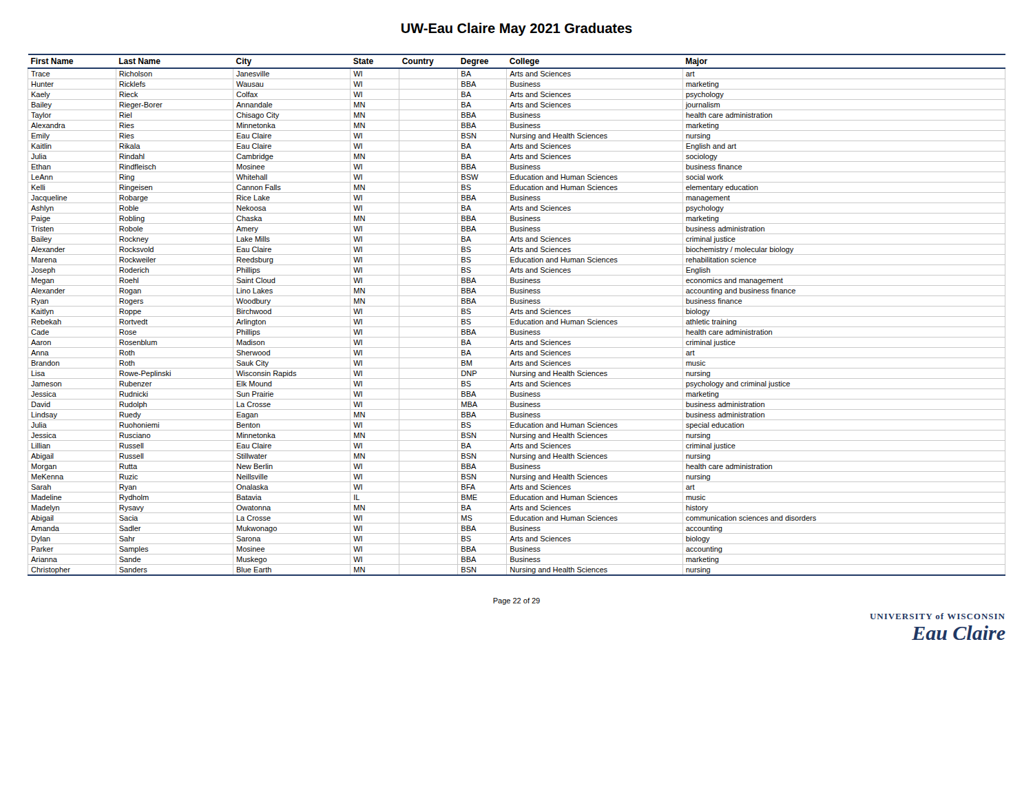UW-Eau Claire May 2021 Graduates
| First Name | Last Name | City | State | Country | Degree | College | Major |
| --- | --- | --- | --- | --- | --- | --- | --- |
| Trace | Richolson | Janesville | WI | | BA | Arts and Sciences | art |
| Hunter | Ricklefs | Wausau | WI | | BBA | Business | marketing |
| Kaely | Rieck | Colfax | WI | | BA | Arts and Sciences | psychology |
| Bailey | Rieger-Borer | Annandale | MN | | BA | Arts and Sciences | journalism |
| Taylor | Riel | Chisago City | MN | | BBA | Business | health care administration |
| Alexandra | Ries | Minnetonka | MN | | BBA | Business | marketing |
| Emily | Ries | Eau Claire | WI | | BSN | Nursing and Health Sciences | nursing |
| Kaitlin | Rikala | Eau Claire | WI | | BA | Arts and Sciences | English and art |
| Julia | Rindahl | Cambridge | MN | | BA | Arts and Sciences | sociology |
| Ethan | Rindfleisch | Mosinee | WI | | BBA | Business | business finance |
| LeAnn | Ring | Whitehall | WI | | BSW | Education and Human Sciences | social work |
| Kelli | Ringeisen | Cannon Falls | MN | | BS | Education and Human Sciences | elementary education |
| Jacqueline | Robarge | Rice Lake | WI | | BBA | Business | management |
| Ashlyn | Roble | Nekoosa | WI | | BA | Arts and Sciences | psychology |
| Paige | Robling | Chaska | MN | | BBA | Business | marketing |
| Tristen | Robole | Amery | WI | | BBA | Business | business administration |
| Bailey | Rockney | Lake Mills | WI | | BA | Arts and Sciences | criminal justice |
| Alexander | Rocksvold | Eau Claire | WI | | BS | Arts and Sciences | biochemistry / molecular biology |
| Marena | Rockweiler | Reedsburg | WI | | BS | Education and Human Sciences | rehabilitation science |
| Joseph | Roderich | Phillips | WI | | BS | Arts and Sciences | English |
| Megan | Roehl | Saint Cloud | WI | | BBA | Business | economics and management |
| Alexander | Rogan | Lino Lakes | MN | | BBA | Business | accounting and business finance |
| Ryan | Rogers | Woodbury | MN | | BBA | Business | business finance |
| Kaitlyn | Roppe | Birchwood | WI | | BS | Arts and Sciences | biology |
| Rebekah | Rortvedt | Arlington | WI | | BS | Education and Human Sciences | athletic training |
| Cade | Rose | Phillips | WI | | BBA | Business | health care administration |
| Aaron | Rosenblum | Madison | WI | | BA | Arts and Sciences | criminal justice |
| Anna | Roth | Sherwood | WI | | BA | Arts and Sciences | art |
| Brandon | Roth | Sauk City | WI | | BM | Arts and Sciences | music |
| Lisa | Rowe-Peplinski | Wisconsin Rapids | WI | | DNP | Nursing and Health Sciences | nursing |
| Jameson | Rubenzer | Elk Mound | WI | | BS | Arts and Sciences | psychology and criminal justice |
| Jessica | Rudnicki | Sun Prairie | WI | | BBA | Business | marketing |
| David | Rudolph | La Crosse | WI | | MBA | Business | business administration |
| Lindsay | Ruedy | Eagan | MN | | BBA | Business | business administration |
| Julia | Ruohoniemi | Benton | WI | | BS | Education and Human Sciences | special education |
| Jessica | Rusciano | Minnetonka | MN | | BSN | Nursing and Health Sciences | nursing |
| Lillian | Russell | Eau Claire | WI | | BA | Arts and Sciences | criminal justice |
| Abigail | Russell | Stillwater | MN | | BSN | Nursing and Health Sciences | nursing |
| Morgan | Rutta | New Berlin | WI | | BBA | Business | health care administration |
| MeKenna | Ruzic | Neillsville | WI | | BSN | Nursing and Health Sciences | nursing |
| Sarah | Ryan | Onalaska | WI | | BFA | Arts and Sciences | art |
| Madeline | Rydholm | Batavia | IL | | BME | Education and Human Sciences | music |
| Madelyn | Rysavy | Owatonna | MN | | BA | Arts and Sciences | history |
| Abigail | Sacia | La Crosse | WI | | MS | Education and Human Sciences | communication sciences and disorders |
| Amanda | Sadler | Mukwonago | WI | | BBA | Business | accounting |
| Dylan | Sahr | Sarona | WI | | BS | Arts and Sciences | biology |
| Parker | Samples | Mosinee | WI | | BBA | Business | accounting |
| Arianna | Sande | Muskego | WI | | BBA | Business | marketing |
| Christopher | Sanders | Blue Earth | MN | | BSN | Nursing and Health Sciences | nursing |
Page 22 of 29
UNIVERSITY of WISCONSIN
Eau Claire